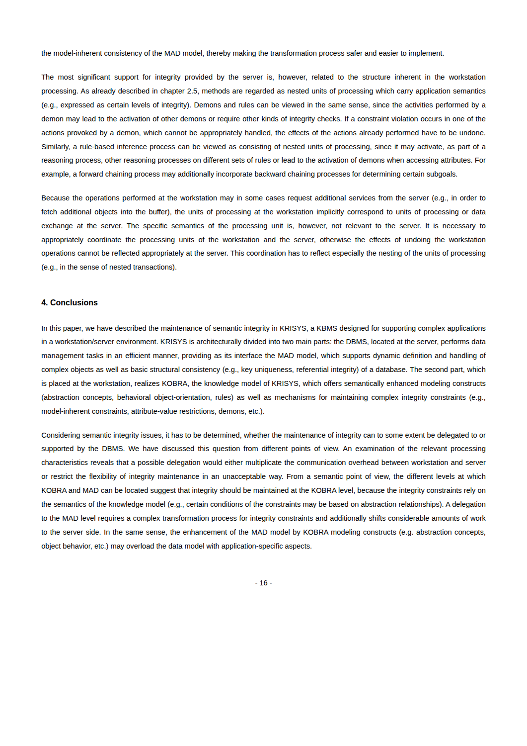the model-inherent consistency of the MAD model, thereby making the transformation process safer and easier to implement.
The most significant support for integrity provided by the server is, however, related to the structure inherent in the workstation processing. As already described in chapter 2.5, methods are regarded as nested units of processing which carry application semantics (e.g., expressed as certain levels of integrity). Demons and rules can be viewed in the same sense, since the activities performed by a demon may lead to the activation of other demons or require other kinds of integrity checks. If a constraint violation occurs in one of the actions provoked by a demon, which cannot be appropriately handled, the effects of the actions already performed have to be undone. Similarly, a rule-based inference process can be viewed as consisting of nested units of processing, since it may activate, as part of a reasoning process, other reasoning processes on different sets of rules or lead to the activation of demons when accessing attributes. For example, a forward chaining process may additionally incorporate backward chaining processes for determining certain subgoals.
Because the operations performed at the workstation may in some cases request additional services from the server (e.g., in order to fetch additional objects into the buffer), the units of processing at the workstation implicitly correspond to units of processing or data exchange at the server. The specific semantics of the processing unit is, however, not relevant to the server. It is necessary to appropriately coordinate the processing units of the workstation and the server, otherwise the effects of undoing the workstation operations cannot be reflected appropriately at the server. This coordination has to reflect especially the nesting of the units of processing (e.g., in the sense of nested transactions).
4. Conclusions
In this paper, we have described the maintenance of semantic integrity in KRISYS, a KBMS designed for supporting complex applications in a workstation/server environment. KRISYS is architecturally divided into two main parts: the DBMS, located at the server, performs data management tasks in an efficient manner, providing as its interface the MAD model, which supports dynamic definition and handling of complex objects as well as basic structural consistency (e.g., key uniqueness, referential integrity) of a database. The second part, which is placed at the workstation, realizes KOBRA, the knowledge model of KRISYS, which offers semantically enhanced modeling constructs (abstraction concepts, behavioral object-orientation, rules) as well as mechanisms for maintaining complex integrity constraints (e.g., model-inherent constraints, attribute-value restrictions, demons, etc.).
Considering semantic integrity issues, it has to be determined, whether the maintenance of integrity can to some extent be delegated to or supported by the DBMS. We have discussed this question from different points of view. An examination of the relevant processing characteristics reveals that a possible delegation would either multiplicate the communication overhead between workstation and server or restrict the flexibility of integrity maintenance in an unacceptable way. From a semantic point of view, the different levels at which KOBRA and MAD can be located suggest that integrity should be maintained at the KOBRA level, because the integrity constraints rely on the semantics of the knowledge model (e.g., certain conditions of the constraints may be based on abstraction relationships). A delegation to the MAD level requires a complex transformation process for integrity constraints and additionally shifts considerable amounts of work to the server side. In the same sense, the enhancement of the MAD model by KOBRA modeling constructs (e.g. abstraction concepts, object behavior, etc.) may overload the data model with application-specific aspects.
- 16 -